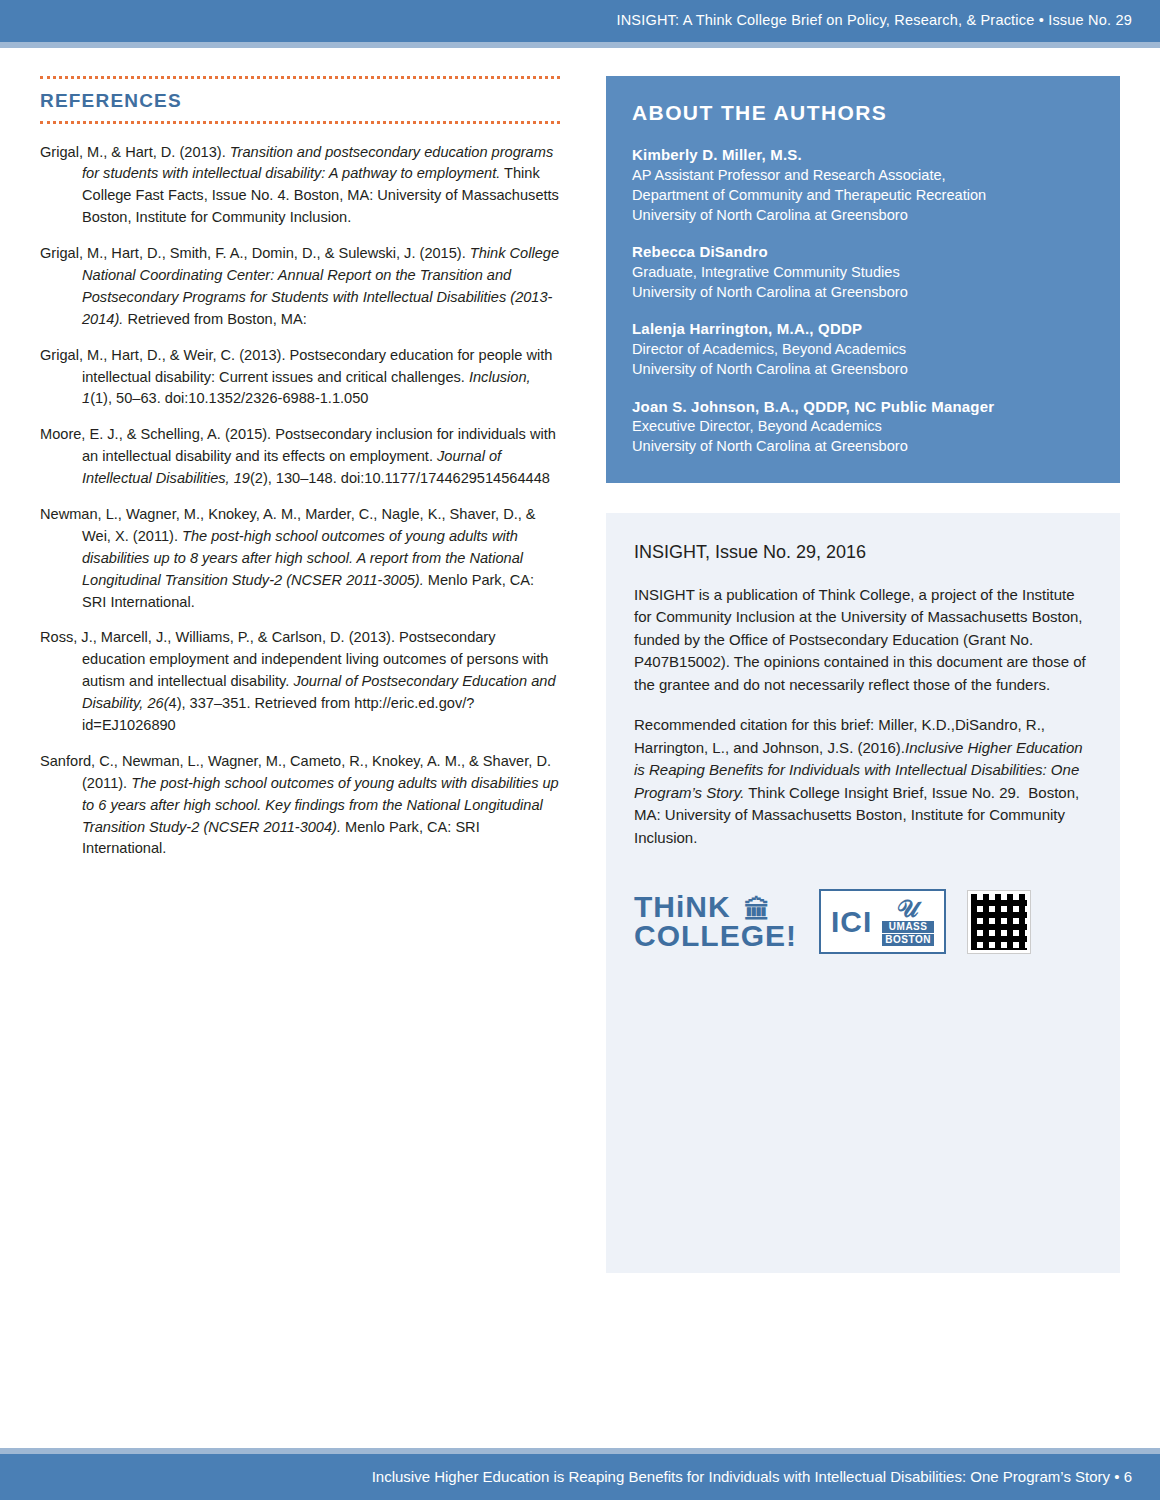INSIGHT: A Think College Brief on Policy, Research, & Practice • Issue No. 29
References
Grigal, M., & Hart, D. (2013). Transition and postsecondary education programs for students with intellectual disability: A pathway to employment. Think College Fast Facts, Issue No. 4. Boston, MA: University of Massachusetts Boston, Institute for Community Inclusion.
Grigal, M., Hart, D., Smith, F. A., Domin, D., & Sulewski, J. (2015). Think College National Coordinating Center: Annual Report on the Transition and Postsecondary Programs for Students with Intellectual Disabilities (2013-2014). Retrieved from Boston, MA:
Grigal, M., Hart, D., & Weir, C. (2013). Postsecondary education for people with intellectual disability: Current issues and critical challenges. Inclusion, 1(1), 50–63. doi:10.1352/2326-6988-1.1.050
Moore, E. J., & Schelling, A. (2015). Postsecondary inclusion for individuals with an intellectual disability and its effects on employment. Journal of Intellectual Disabilities, 19(2), 130–148. doi:10.1177/1744629514564448
Newman, L., Wagner, M., Knokey, A. M., Marder, C., Nagle, K., Shaver, D., & Wei, X. (2011). The post-high school outcomes of young adults with disabilities up to 8 years after high school. A report from the National Longitudinal Transition Study-2 (NCSER 2011-3005). Menlo Park, CA: SRI International.
Ross, J., Marcell, J., Williams, P., & Carlson, D. (2013). Postsecondary education employment and independent living outcomes of persons with autism and intellectual disability. Journal of Postsecondary Education and Disability, 26(4), 337–351. Retrieved from http://eric.ed.gov/?id=EJ1026890
Sanford, C., Newman, L., Wagner, M., Cameto, R., Knokey, A. M., & Shaver, D. (2011). The post-high school outcomes of young adults with disabilities up to 6 years after high school. Key findings from the National Longitudinal Transition Study-2 (NCSER 2011-3004). Menlo Park, CA: SRI International.
About the Authors
Kimberly D. Miller, M.S.
AP Assistant Professor and Research Associate,
Department of Community and Therapeutic Recreation
University of North Carolina at Greensboro
Rebecca DiSandro
Graduate, Integrative Community Studies
University of North Carolina at Greensboro
Lalenja Harrington, M.A., QDDP
Director of Academics, Beyond Academics
University of North Carolina at Greensboro
Joan S. Johnson, B.A., QDDP, NC Public Manager
Executive Director, Beyond Academics
University of North Carolina at Greensboro
INSIGHT, Issue No. 29, 2016
INSIGHT is a publication of Think College, a project of the Institute for Community Inclusion at the University of Massachusetts Boston, funded by the Office of Postsecondary Education (Grant No. P407B15002). The opinions contained in this document are those of the grantee and do not necessarily reflect those of the funders.
Recommended citation for this brief: Miller, K.D.,DiSandro, R., Harrington, L., and Johnson, J.S. (2016).Inclusive Higher Education is Reaping Benefits for Individuals with Intellectual Disabilities: One Program’s Story. Think College Insight Brief, Issue No. 29. Boston, MA: University of Massachusetts Boston, Institute for Community Inclusion.
THiNK 🏛 COLLEGE!
ICI 𝒰 UMASS BOSTON
Inclusive Higher Education is Reaping Benefits for Individuals with Intellectual Disabilities: One Program’s Story • 6